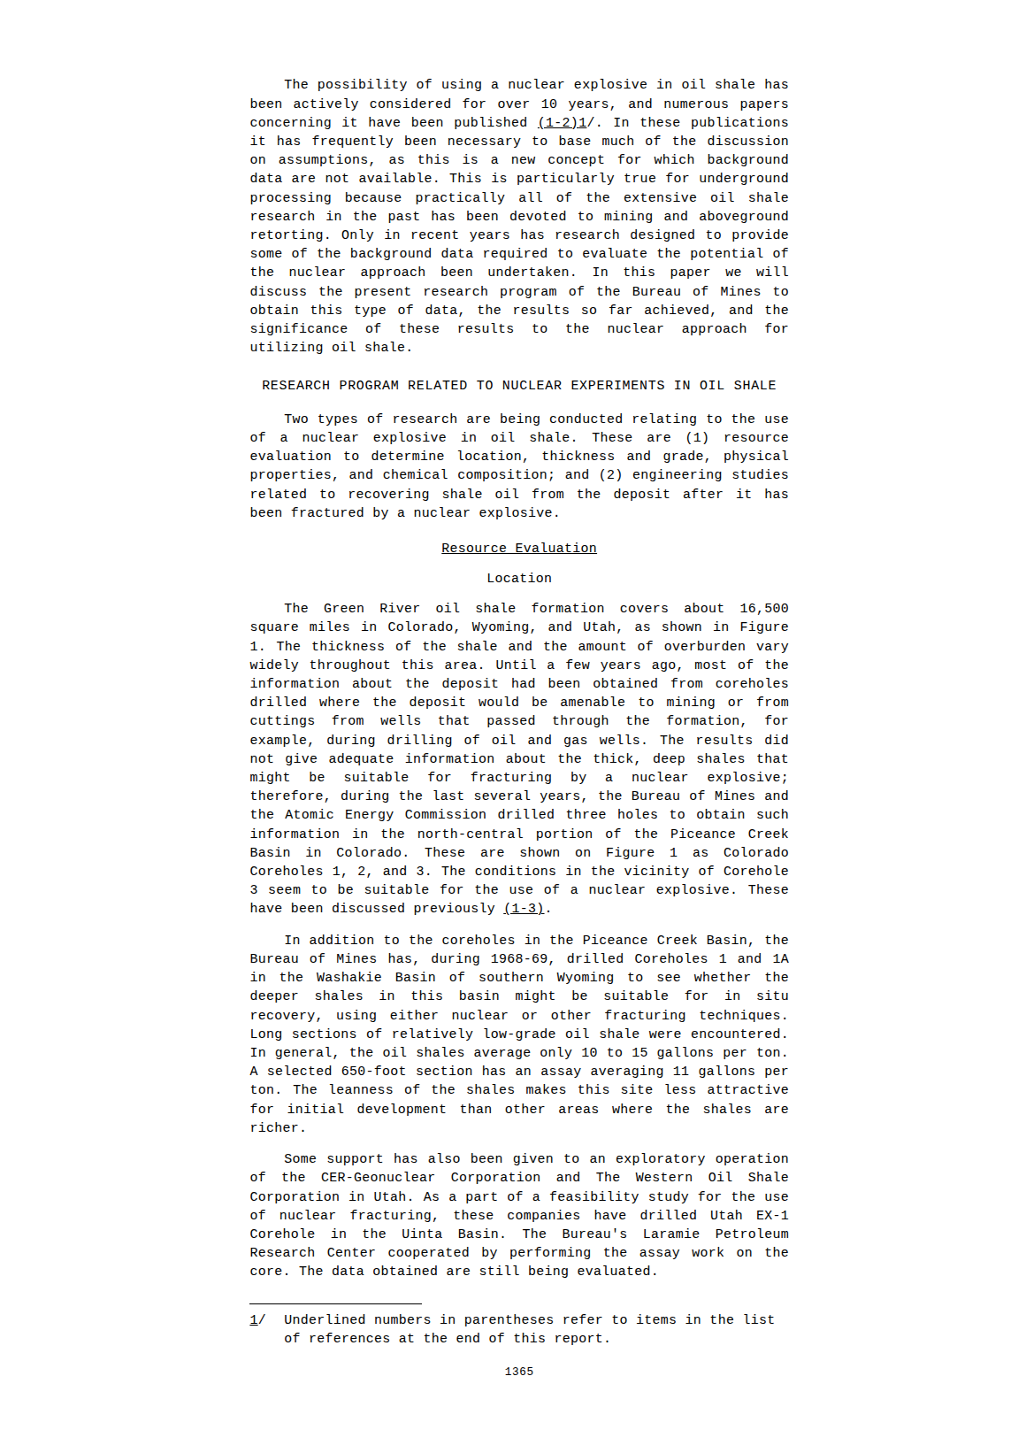The possibility of using a nuclear explosive in oil shale has been actively considered for over 10 years, and numerous papers concerning it have been published (1-2) 1/. In these publications it has frequently been necessary to base much of the discussion on assumptions, as this is a new concept for which background data are not available. This is particularly true for underground processing because practically all of the extensive oil shale research in the past has been devoted to mining and aboveground retorting. Only in recent years has research designed to provide some of the background data required to evaluate the potential of the nuclear approach been undertaken. In this paper we will discuss the present research program of the Bureau of Mines to obtain this type of data, the results so far achieved, and the significance of these results to the nuclear approach for utilizing oil shale.
RESEARCH PROGRAM RELATED TO NUCLEAR EXPERIMENTS IN OIL SHALE
Two types of research are being conducted relating to the use of a nuclear explosive in oil shale. These are (1) resource evaluation to determine location, thickness and grade, physical properties, and chemical composition; and (2) engineering studies related to recovering shale oil from the deposit after it has been fractured by a nuclear explosive.
Resource Evaluation
Location
The Green River oil shale formation covers about 16,500 square miles in Colorado, Wyoming, and Utah, as shown in Figure 1. The thickness of the shale and the amount of overburden vary widely throughout this area. Until a few years ago, most of the information about the deposit had been obtained from coreholes drilled where the deposit would be amenable to mining or from cuttings from wells that passed through the formation, for example, during drilling of oil and gas wells. The results did not give adequate information about the thick, deep shales that might be suitable for fracturing by a nuclear explosive; therefore, during the last several years, the Bureau of Mines and the Atomic Energy Commission drilled three holes to obtain such information in the north-central portion of the Piceance Creek Basin in Colorado. These are shown on Figure 1 as Colorado Coreholes 1, 2, and 3. The conditions in the vicinity of Corehole 3 seem to be suitable for the use of a nuclear explosive. These have been discussed previously (1-3).
In addition to the coreholes in the Piceance Creek Basin, the Bureau of Mines has, during 1968-69, drilled Coreholes 1 and 1A in the Washakie Basin of southern Wyoming to see whether the deeper shales in this basin might be suitable for in situ recovery, using either nuclear or other fracturing techniques. Long sections of relatively low-grade oil shale were encountered. In general, the oil shales average only 10 to 15 gallons per ton. A selected 650-foot section has an assay averaging 11 gallons per ton. The leanness of the shales makes this site less attractive for initial development than other areas where the shales are richer.
Some support has also been given to an exploratory operation of the CER-Geonuclear Corporation and The Western Oil Shale Corporation in Utah. As a part of a feasibility study for the use of nuclear fracturing, these companies have drilled Utah EX-1 Corehole in the Uinta Basin. The Bureau's Laramie Petroleum Research Center cooperated by performing the assay work on the core. The data obtained are still being evaluated.
1/Underlined numbers in parentheses refer to items in the list of references at the end of this report.
1365